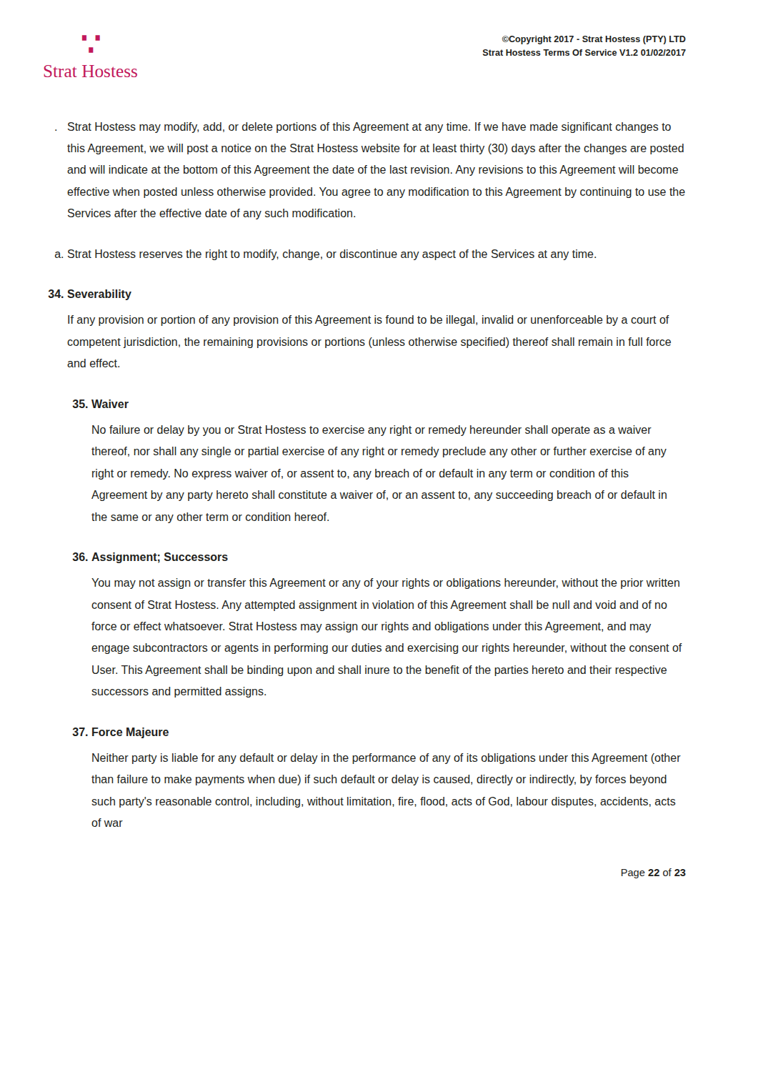∵ Strat Hostess
©Copyright 2017 - Strat Hostess (PTY) LTD
Strat Hostess Terms Of Service V1.2 01/02/2017
Strat Hostess may modify, add, or delete portions of this Agreement at any time. If we have made significant changes to this Agreement, we will post a notice on the Strat Hostess website for at least thirty (30) days after the changes are posted and will indicate at the bottom of this Agreement the date of the last revision. Any revisions to this Agreement will become effective when posted unless otherwise provided. You agree to any modification to this Agreement by continuing to use the Services after the effective date of any such modification.
Strat Hostess reserves the right to modify, change, or discontinue any aspect of the Services at any time.
Severability
If any provision or portion of any provision of this Agreement is found to be illegal, invalid or unenforceable by a court of competent jurisdiction, the remaining provisions or portions (unless otherwise specified) thereof shall remain in full force and effect.
Waiver
No failure or delay by you or Strat Hostess to exercise any right or remedy hereunder shall operate as a waiver thereof, nor shall any single or partial exercise of any right or remedy preclude any other or further exercise of any right or remedy. No express waiver of, or assent to, any breach of or default in any term or condition of this Agreement by any party hereto shall constitute a waiver of, or an assent to, any succeeding breach of or default in the same or any other term or condition hereof.
Assignment; Successors
You may not assign or transfer this Agreement or any of your rights or obligations hereunder, without the prior written consent of Strat Hostess. Any attempted assignment in violation of this Agreement shall be null and void and of no force or effect whatsoever. Strat Hostess may assign our rights and obligations under this Agreement, and may engage subcontractors or agents in performing our duties and exercising our rights hereunder, without the consent of User. This Agreement shall be binding upon and shall inure to the benefit of the parties hereto and their respective successors and permitted assigns.
Force Majeure
Neither party is liable for any default or delay in the performance of any of its obligations under this Agreement (other than failure to make payments when due) if such default or delay is caused, directly or indirectly, by forces beyond such party's reasonable control, including, without limitation, fire, flood, acts of God, labour disputes, accidents, acts of war
Page 22 of 23